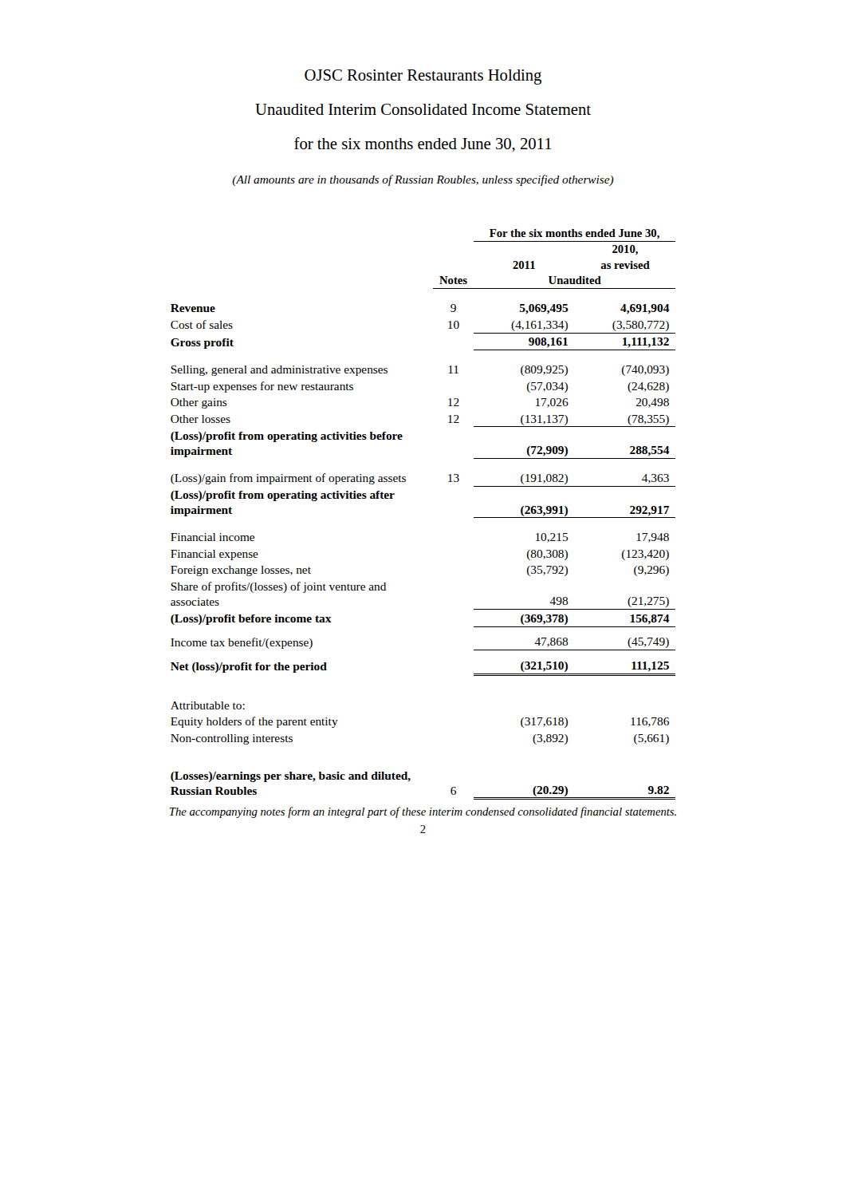OJSC Rosinter Restaurants Holding
Unaudited Interim Consolidated Income Statement
for the six months ended June 30, 2011
(All amounts are in thousands of Russian Roubles, unless specified otherwise)
| | | For the six months ended June 30, |
| | | | 2010, |
| | | 2011 | as revised |
| | Notes | Unaudited |
| Revenue | 9 | 5,069,495 | 4,691,904 |
| Cost of sales | 10 | (4,161,334) | (3,580,772) |
| Gross profit | | 908,161 | 1,111,132 |
| Selling, general and administrative expenses | 11 | (809,925) | (740,093) |
| Start-up expenses for new restaurants | | (57,034) | (24,628) |
| Other gains | 12 | 17,026 | 20,498 |
| Other losses | 12 | (131,137) | (78,355) |
| (Loss)/profit from operating activities before impairment | | (72,909) | 288,554 |
| (Loss)/gain from impairment of operating assets | 13 | (191,082) | 4,363 |
| (Loss)/profit from operating activities after impairment | | (263,991) | 292,917 |
| Financial income | | 10,215 | 17,948 |
| Financial expense | | (80,308) | (123,420) |
| Foreign exchange losses, net | | (35,792) | (9,296) |
| Share of profits/(losses) of joint venture and associates | | 498 | (21,275) |
| (Loss)/profit before income tax | | (369,378) | 156,874 |
| Income tax benefit/(expense) | | 47,868 | (45,749) |
| Net (loss)/profit for the period | | (321,510) | 111,125 |
| Attributable to: | | | |
| Equity holders of the parent entity | | (317,618) | 116,786 |
| Non-controlling interests | | (3,892) | (5,661) |
| (Losses)/earnings per share, basic and diluted, Russian Roubles | 6 | (20.29) | 9.82 |
The accompanying notes form an integral part of these interim condensed consolidated financial statements.
2